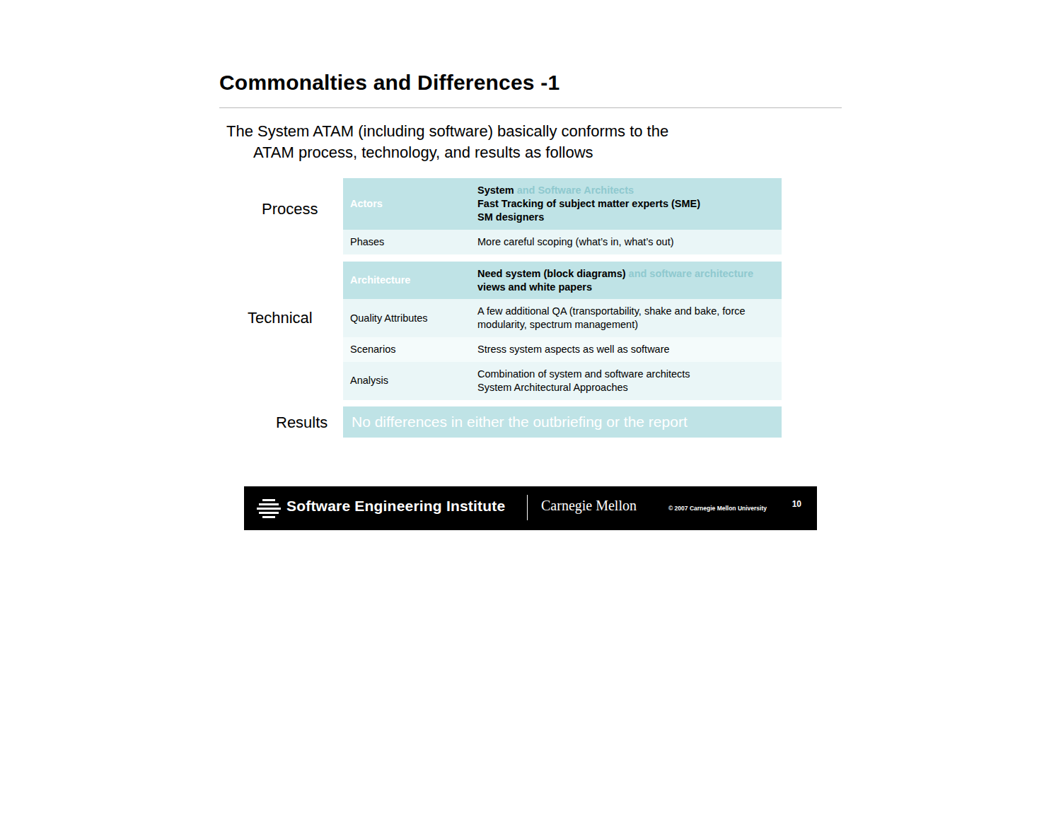Commonalties and Differences -1
The System ATAM (including software) basically conforms to the ATAM process, technology, and results as follows
Process Technical Results
| Actors | System and Software Architects Fast Tracking of subject matter experts (SME) SM designers |
| Phases | More careful scoping (what’s in, what’s out) |
| Architecture | Need system (block diagrams) and software architecture views and white papers |
| Quality Attributes | A few additional QA (transportability, shake and bake, force modularity, spectrum management) |
| Scenarios | Stress system aspects as well as software |
| Analysis | Combination of system and software architects System Architectural Approaches |
No differences in either the outbriefing or the report
Software Engineering Institute
Carnegie Mellon
© 2007 Carnegie Mellon University
10